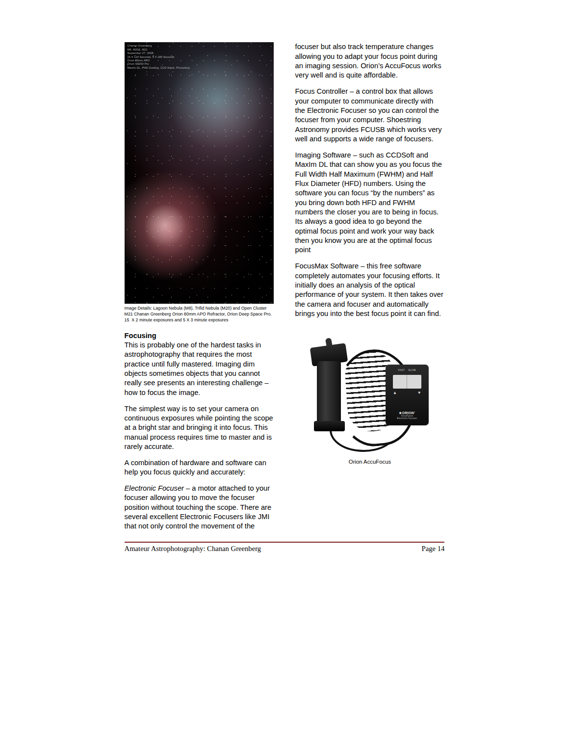Chanan Greenberg
M8, M20&, M21
September 27, 2008
15 X 120 Seconds, 5 X 180 Seconds
Orion 80mm APO
Orion SSDSI Pro
MaxIm DL, PHD Guiding, CCD Stack, Photoshop
Image Details: Lagoon Nebula (M8), Trifid Nebula (M20) and Open Cluster M21 Chanan Greenberg Orion 80mm APO Refractor, Orion Deep Space Pro. 15 X 2 minute exposures and 5 X 3 minute exposures
Focusing
This is probably one of the hardest tasks in astrophotography that requires the most practice until fully mastered. Imaging dim objects sometimes objects that you cannot really see presents an interesting challenge – how to focus the image.
The simplest way is to set your camera on continuous exposures while pointing the scope at a bright star and bringing it into focus. This manual process requires time to master and is rarely accurate.
A combination of hardware and software can help you focus quickly and accurately:
Electronic Focuser – a motor attached to your focuser allowing you to move the focuser position without touching the scope. There are several excellent Electronic Focusers like JMI that not only control the movement of the
focuser but also track temperature changes allowing you to adapt your focus point during an imaging session. Orion’s AccuFocus works very well and is quite affordable.
Focus Controller – a control box that allows your computer to communicate directly with the Electronic Focuser so you can control the focuser from your computer. Shoestring Astronomy provides FCUSB which works very well and supports a wide range of focusers.
Imaging Software – such as CCDSoft and MaxIm DL that can show you as you focus the Full Width Half Maximum (FWHM) and Half Flux Diameter (HFD) numbers. Using the software you can focus “by the numbers” as you bring down both HFD and FWHM numbers the closer you are to being in focus. Its always a good idea to go beyond the optimal focus point and work your way back then you know you are at the optimal focus point
FocusMax Software – this free software completely automates your focusing efforts. It initially does an analysis of the optical performance of your system. It then takes over the camera and focuser and automatically brings you into the best focus point it can find.
FAST SLOW
▲▼
★ORION’
AccuFocus
Electronic Focuser
Orion AccuFocus
Amateur Astrophotography: Chanan Greenberg
Page 14